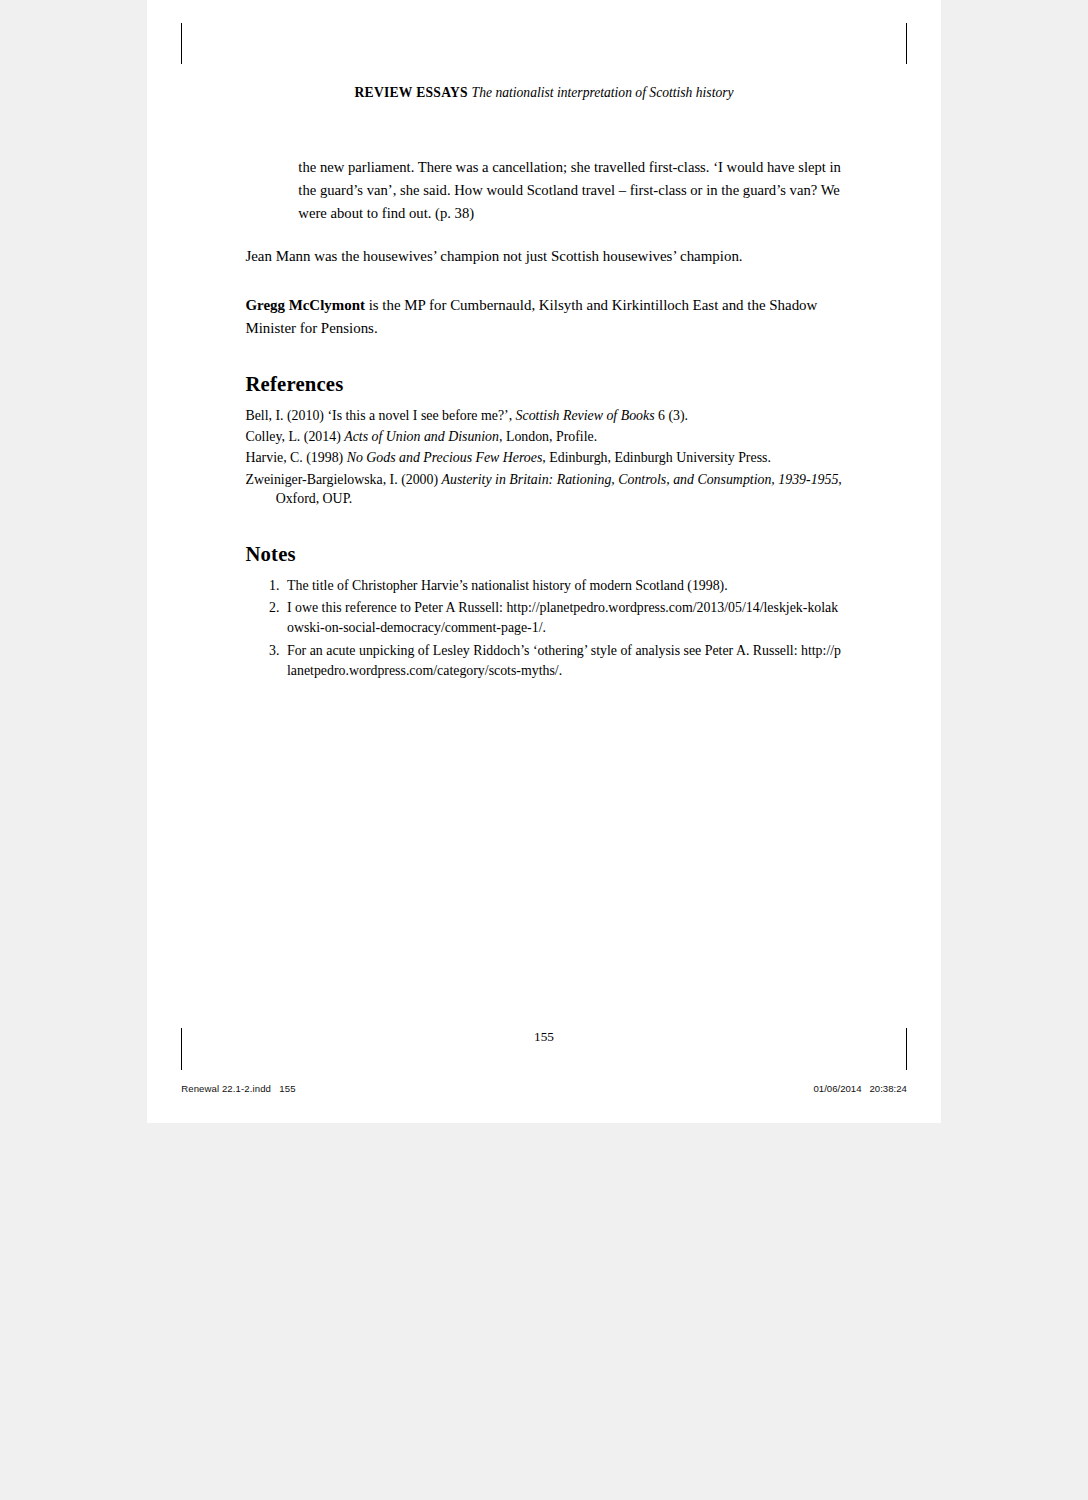REVIEW ESSAYS The nationalist interpretation of Scottish history
the new parliament. There was a cancellation; she travelled first-class. ‘I would have slept in the guard’s van’, she said. How would Scotland travel – first-class or in the guard’s van? We were about to find out. (p. 38)
Jean Mann was the housewives’ champion not just Scottish housewives’ champion.
Gregg McClymont is the MP for Cumbernauld, Kilsyth and Kirkintilloch East and the Shadow Minister for Pensions.
References
Bell, I. (2010) ‘Is this a novel I see before me?’, Scottish Review of Books 6 (3).
Colley, L. (2014) Acts of Union and Disunion, London, Profile.
Harvie, C. (1998) No Gods and Precious Few Heroes, Edinburgh, Edinburgh University Press.
Zweiniger-Bargielowska, I. (2000) Austerity in Britain: Rationing, Controls, and Consumption, 1939-1955, Oxford, OUP.
Notes
The title of Christopher Harvie’s nationalist history of modern Scotland (1998).
I owe this reference to Peter A Russell: http://planetpedro.wordpress.com/2013/05/14/leskjek-kolakowski-on-social-democracy/comment-page-1/.
For an acute unpicking of Lesley Riddoch’s ‘othering’ style of analysis see Peter A. Russell: http://planetpedro.wordpress.com/category/scots-myths/.
155
Renewal 22.1-2.indd 155 01/06/2014 20:38:24